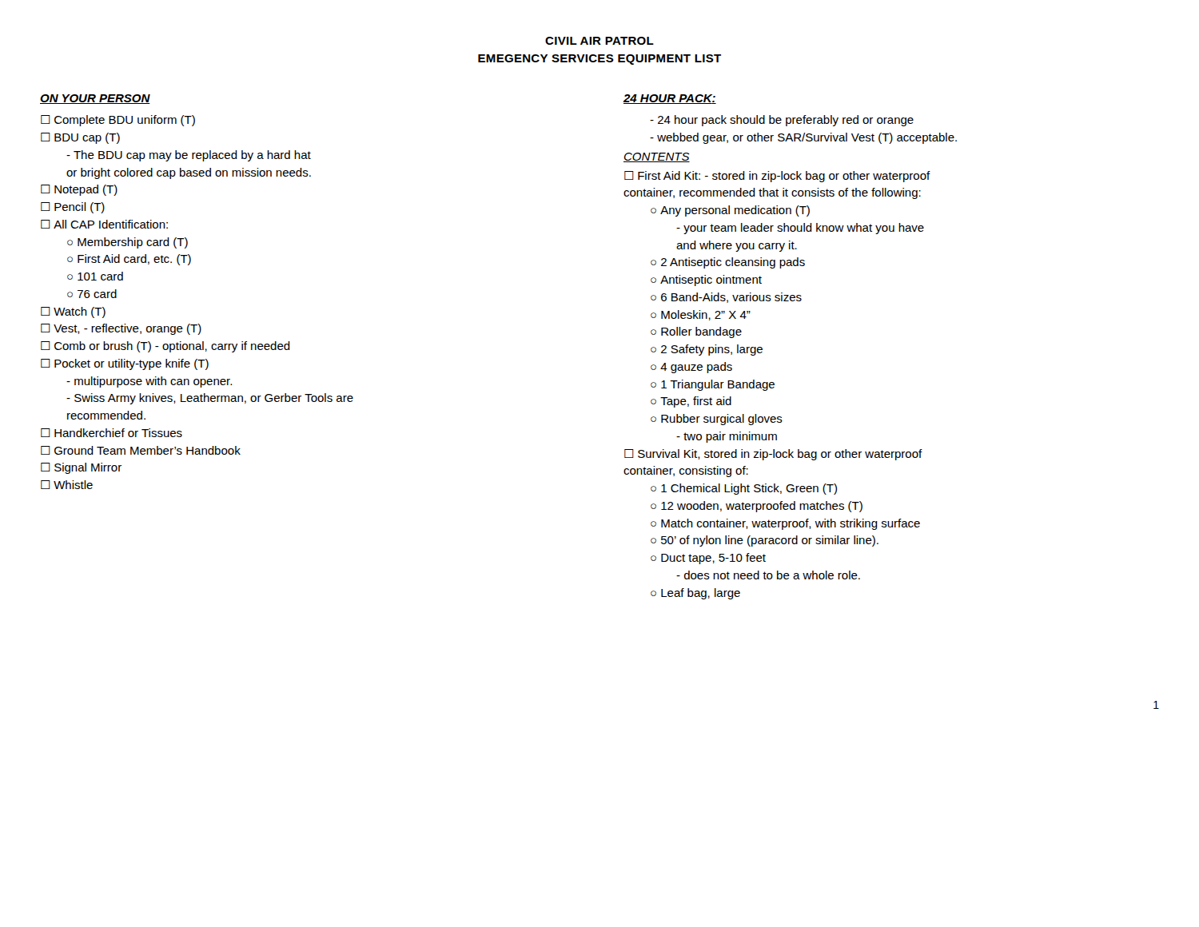CIVIL AIR PATROL
EMEGENCY SERVICES EQUIPMENT LIST
ON YOUR PERSON
Complete BDU uniform (T)
BDU cap (T)
- The BDU cap may be replaced by a hard hat
or bright colored cap based on mission needs.
Notepad (T)
Pencil (T)
All CAP Identification:
Membership card (T)
First Aid card, etc. (T)
101 card
76 card
Watch (T)
Vest, - reflective, orange (T)
Comb or brush (T) - optional, carry if needed
Pocket or utility-type knife (T)
- multipurpose with can opener.
- Swiss Army knives, Leatherman, or Gerber Tools are
recommended.
Handkerchief or Tissues
Ground Team Member’s Handbook
Signal Mirror
Whistle
24 HOUR PACK:
- 24 hour pack should be preferably red or orange
- webbed gear, or other SAR/Survival Vest (T) acceptable.
CONTENTS
First Aid Kit: - stored in zip-lock bag or other waterproof
container, recommended that it consists of the following:
Any personal medication (T)
- your team leader should know what you have
and where you carry it.
2 Antiseptic cleansing pads
Antiseptic ointment
6 Band-Aids, various sizes
Moleskin, 2” X 4”
Roller bandage
2 Safety pins, large
4 gauze pads
1 Triangular Bandage
Tape, first aid
Rubber surgical gloves
- two pair minimum
Survival Kit, stored in zip-lock bag or other waterproof
container, consisting of:
1 Chemical Light Stick, Green (T)
12 wooden, waterproofed matches (T)
Match container, waterproof, with striking surface
50’ of nylon line (paracord or similar line).
Duct tape, 5-10 feet
- does not need to be a whole role.
Leaf bag, large
1